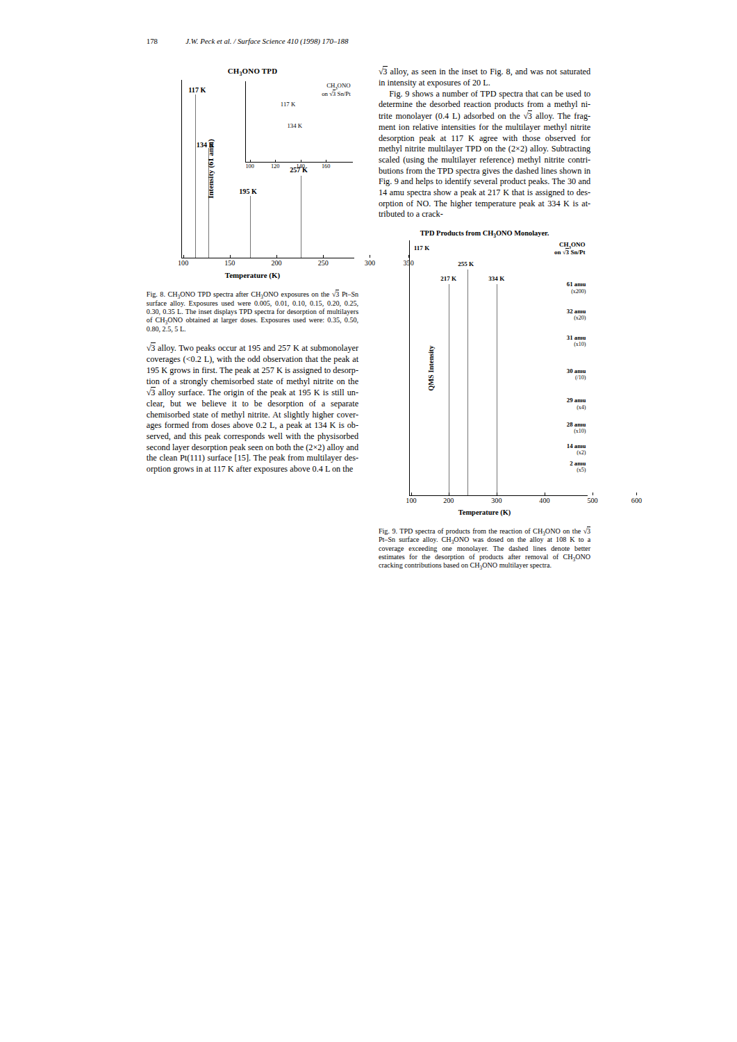178 J.W. Peck et al. / Surface Science 410 (1998) 170–188
CH3ONO TPD
Intensity (61 amu)
117 K
134 K
195 K
257 K
100
150
200
250
300
350
CH3ONO
on √3 Sn/Pt
117 K
134 K
100
120
140
160
Temperature (K)
Fig. 8. CH3ONO TPD spectra after CH3ONO exposures on the √3 Pt–Sn surface alloy. Exposures used were 0.005, 0.01, 0.10, 0.15, 0.20, 0.25, 0.30, 0.35 L. The inset displays TPD spectra for desorption of multilayers of CH3ONO obtained at larger doses. Exposures used were: 0.35, 0.50, 0.80, 2.5, 5 L.
√3 alloy. Two peaks occur at 195 and 257 K at submonolayer coverages (<0.2 L), with the odd observation that the peak at 195 K grows in first. The peak at 257 K is assigned to desorption of a strongly chemisorbed state of methyl nitrite on the √3 alloy surface. The origin of the peak at 195 K is still unclear, but we believe it to be desorption of a separate chemisorbed state of methyl nitrite. At slightly higher coverages formed from doses above 0.2 L, a peak at 134 K is observed, and this peak corresponds well with the physisorbed second layer desorption peak seen on both the (2×2) alloy and the clean Pt(111) surface [15]. The peak from multilayer desorption grows in at 117 K after exposures above 0.4 L on the
√3 alloy, as seen in the inset to Fig. 8, and was not saturated in intensity at exposures of 20 L.
Fig. 9 shows a number of TPD spectra that can be used to determine the desorbed reaction products from a methyl nitrite monolayer (0.4 L) adsorbed on the √3 alloy. The fragment ion relative intensities for the multilayer methyl nitrite desorption peak at 117 K agree with those observed for methyl nitrite multilayer TPD on the (2×2) alloy. Subtracting scaled (using the multilayer reference) methyl nitrite contributions from the TPD spectra gives the dashed lines shown in Fig. 9 and helps to identify several product peaks. The 30 and 14 amu spectra show a peak at 217 K that is assigned to desorption of NO. The higher temperature peak at 334 K is attributed to a crack-
TPD Products from CH3ONO Monolayer.
QMS Intensity
CH3ONO
on √3 Sn/Pt
117 K
255 K
217 K
334 K
61 amu
(x200)
32 amu
(x20)
31 amu
(x10)
30 amu
(/10)
29 amu
(x4)
28 amu
(x10)
14 amu
(x2)
2 amu
(x5)
100
200
300
400
500
600
Temperature (K)
Fig. 9. TPD spectra of products from the reaction of CH3ONO on the √3 Pt–Sn surface alloy. CH3ONO was dosed on the alloy at 108 K to a coverage exceeding one monolayer. The dashed lines denote better estimates for the desorption of products after removal of CH3ONO cracking contributions based on CH3ONO multilayer spectra.